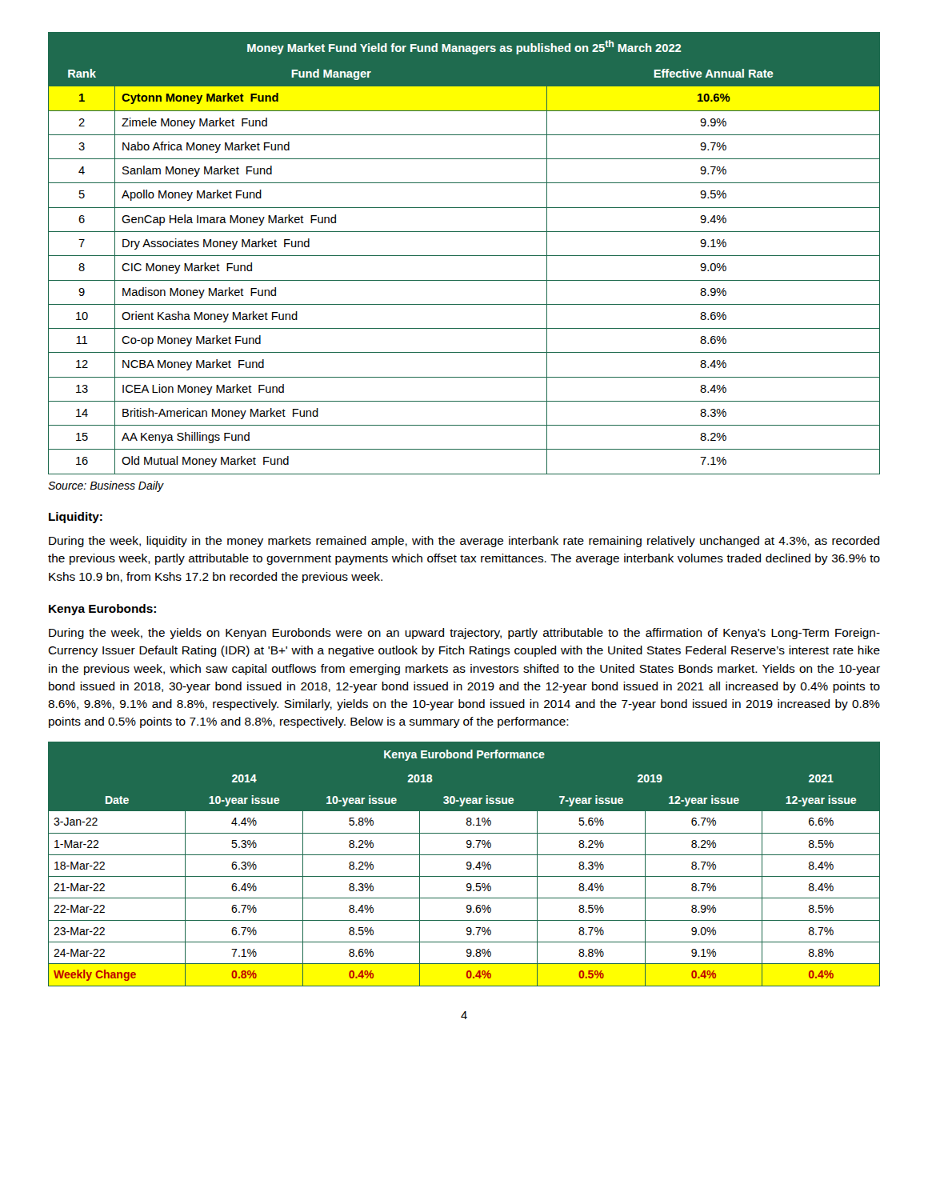| Money Market Fund Yield for Fund Managers as published on 25 th March 2022 |
| --- |
| Rank | Fund Manager | Effective Annual Rate |
| 1 | Cytonn Money Market Fund | 10.6% |
| 2 | Zimele Money Market Fund | 9.9% |
| 3 | Nabo Africa Money Market Fund | 9.7% |
| 4 | Sanlam Money Market Fund | 9.7% |
| 5 | Apollo Money Market Fund | 9.5% |
| 6 | GenCap Hela Imara Money Market Fund | 9.4% |
| 7 | Dry Associates Money Market Fund | 9.1% |
| 8 | CIC Money Market Fund | 9.0% |
| 9 | Madison Money Market Fund | 8.9% |
| 10 | Orient Kasha Money Market Fund | 8.6% |
| 11 | Co-op Money Market Fund | 8.6% |
| 12 | NCBA Money Market Fund | 8.4% |
| 13 | ICEA Lion Money Market Fund | 8.4% |
| 14 | British-American Money Market Fund | 8.3% |
| 15 | AA Kenya Shillings Fund | 8.2% |
| 16 | Old Mutual Money Market Fund | 7.1% |
Source: Business Daily
Liquidity:
During the week, liquidity in the money markets remained ample, with the average interbank rate remaining relatively unchanged at 4.3%, as recorded the previous week, partly attributable to government payments which offset tax remittances. The average interbank volumes traded declined by 36.9% to Kshs 10.9 bn, from Kshs 17.2 bn recorded the previous week.
Kenya Eurobonds:
During the week, the yields on Kenyan Eurobonds were on an upward trajectory, partly attributable to the affirmation of Kenya's Long-Term Foreign-Currency Issuer Default Rating (IDR) at 'B+' with a negative outlook by Fitch Ratings coupled with the United States Federal Reserve’s interest rate hike in the previous week, which saw capital outflows from emerging markets as investors shifted to the United States Bonds market. Yields on the 10-year bond issued in 2018, 30-year bond issued in 2018, 12-year bond issued in 2019 and the 12-year bond issued in 2021 all increased by 0.4% points to 8.6%, 9.8%, 9.1% and 8.8%, respectively. Similarly, yields on the 10-year bond issued in 2014 and the 7-year bond issued in 2019 increased by 0.8% points and 0.5% points to 7.1% and 8.8%, respectively. Below is a summary of the performance:
| Kenya Eurobond Performance |
| --- |
| | 2014 | 2018 | 2019 | 2021 |
| Date | 10-year issue | 10-year issue | 30-year issue | 7-year issue | 12-year issue | 12-year issue |
| 3-Jan-22 | 4.4% | 5.8% | 8.1% | 5.6% | 6.7% | 6.6% |
| 1-Mar-22 | 5.3% | 8.2% | 9.7% | 8.2% | 8.2% | 8.5% |
| 18-Mar-22 | 6.3% | 8.2% | 9.4% | 8.3% | 8.7% | 8.4% |
| 21-Mar-22 | 6.4% | 8.3% | 9.5% | 8.4% | 8.7% | 8.4% |
| 22-Mar-22 | 6.7% | 8.4% | 9.6% | 8.5% | 8.9% | 8.5% |
| 23-Mar-22 | 6.7% | 8.5% | 9.7% | 8.7% | 9.0% | 8.7% |
| 24-Mar-22 | 7.1% | 8.6% | 9.8% | 8.8% | 9.1% | 8.8% |
| Weekly Change | 0.8% | 0.4% | 0.4% | 0.5% | 0.4% | 0.4% |
4